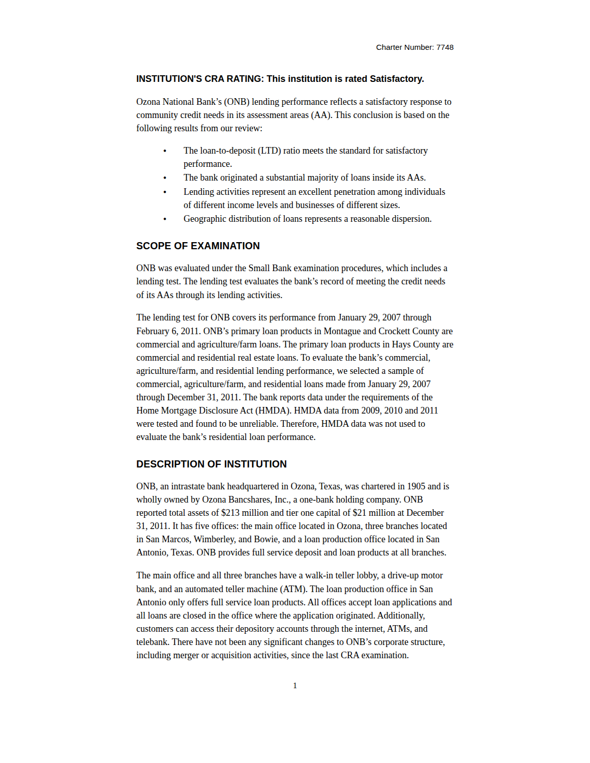Charter Number: 7748
INSTITUTION'S CRA RATING: This institution is rated Satisfactory.
Ozona National Bank’s (ONB) lending performance reflects a satisfactory response to community credit needs in its assessment areas (AA). This conclusion is based on the following results from our review:
The loan-to-deposit (LTD) ratio meets the standard for satisfactory performance.
The bank originated a substantial majority of loans inside its AAs.
Lending activities represent an excellent penetration among individuals of different income levels and businesses of different sizes.
Geographic distribution of loans represents a reasonable dispersion.
SCOPE OF EXAMINATION
ONB was evaluated under the Small Bank examination procedures, which includes a lending test. The lending test evaluates the bank’s record of meeting the credit needs of its AAs through its lending activities.
The lending test for ONB covers its performance from January 29, 2007 through February 6, 2011. ONB’s primary loan products in Montague and Crockett County are commercial and agriculture/farm loans. The primary loan products in Hays County are commercial and residential real estate loans. To evaluate the bank’s commercial, agriculture/farm, and residential lending performance, we selected a sample of commercial, agriculture/farm, and residential loans made from January 29, 2007 through December 31, 2011. The bank reports data under the requirements of the Home Mortgage Disclosure Act (HMDA). HMDA data from 2009, 2010 and 2011 were tested and found to be unreliable. Therefore, HMDA data was not used to evaluate the bank’s residential loan performance.
DESCRIPTION OF INSTITUTION
ONB, an intrastate bank headquartered in Ozona, Texas, was chartered in 1905 and is wholly owned by Ozona Bancshares, Inc., a one-bank holding company. ONB reported total assets of $213 million and tier one capital of $21 million at December 31, 2011. It has five offices: the main office located in Ozona, three branches located in San Marcos, Wimberley, and Bowie, and a loan production office located in San Antonio, Texas. ONB provides full service deposit and loan products at all branches.
The main office and all three branches have a walk-in teller lobby, a drive-up motor bank, and an automated teller machine (ATM). The loan production office in San Antonio only offers full service loan products. All offices accept loan applications and all loans are closed in the office where the application originated. Additionally, customers can access their depository accounts through the internet, ATMs, and telebank. There have not been any significant changes to ONB’s corporate structure, including merger or acquisition activities, since the last CRA examination.
1